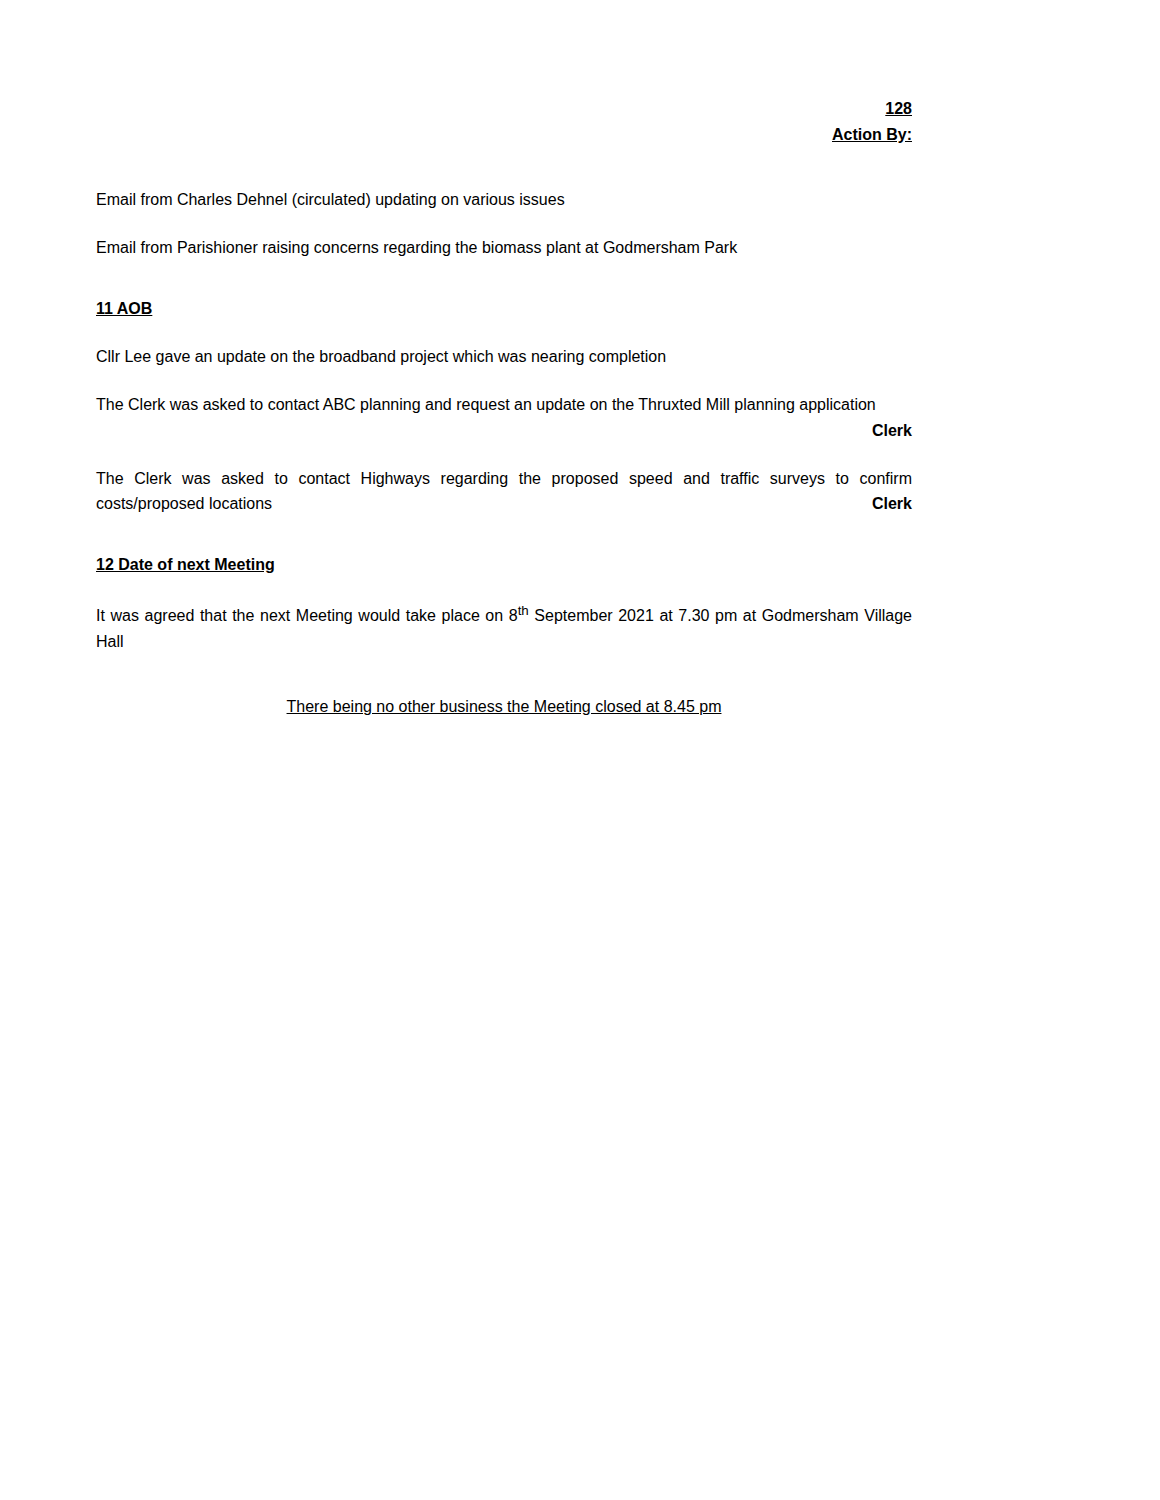128 Action By:
Email from Charles Dehnel (circulated) updating on various issues
Email from Parishioner raising concerns regarding the biomass plant at Godmersham Park
11 AOB
Cllr Lee gave an update on the broadband project which was nearing completion
The Clerk was asked to contact ABC planning and request an update on the Thruxted Mill planning application Clerk
The Clerk was asked to contact Highways regarding the proposed speed and traffic surveys to confirm costs/proposed locations Clerk
12 Date of next Meeting
It was agreed that the next Meeting would take place on 8th September 2021 at 7.30 pm at Godmersham Village Hall
There being no other business the Meeting closed at 8.45 pm